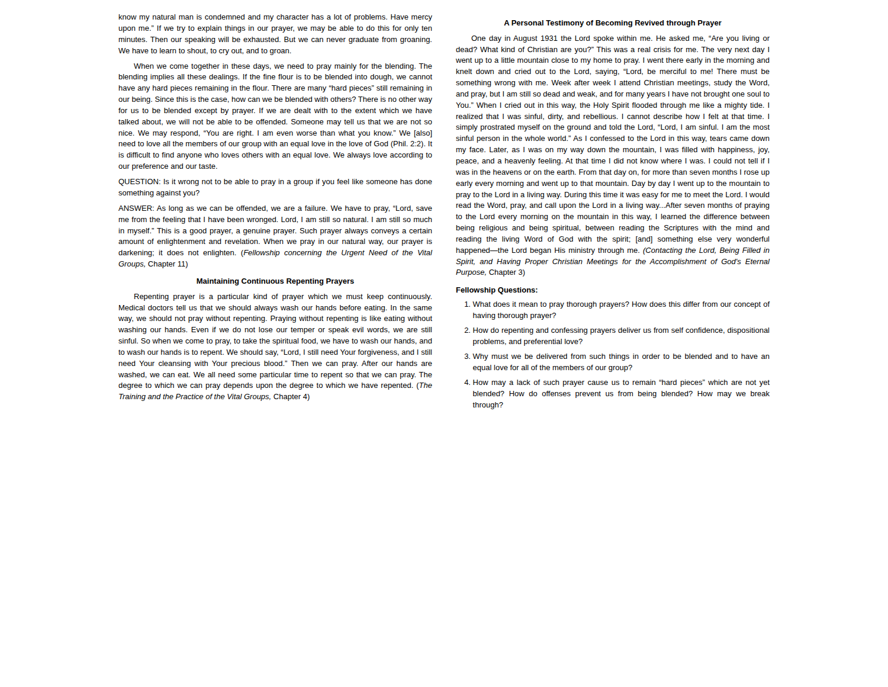know my natural man is condemned and my character has a lot of problems. Have mercy upon me.” If we try to explain things in our prayer, we may be able to do this for only ten minutes. Then our speaking will be exhausted. But we can never graduate from groaning. We have to learn to shout, to cry out, and to groan.
When we come together in these days, we need to pray mainly for the blending. The blending implies all these dealings. If the fine flour is to be blended into dough, we cannot have any hard pieces remaining in the flour. There are many “hard pieces” still remaining in our being. Since this is the case, how can we be blended with others? There is no other way for us to be blended except by prayer. If we are dealt with to the extent which we have talked about, we will not be able to be offended. Someone may tell us that we are not so nice. We may respond, “You are right. I am even worse than what you know.” We [also] need to love all the members of our group with an equal love in the love of God (Phil. 2:2). It is difficult to find anyone who loves others with an equal love. We always love according to our preference and our taste.
QUESTION: Is it wrong not to be able to pray in a group if you feel like someone has done something against you?
ANSWER: As long as we can be offended, we are a failure. We have to pray, “Lord, save me from the feeling that I have been wronged. Lord, I am still so natural. I am still so much in myself.” This is a good prayer, a genuine prayer. Such prayer always conveys a certain amount of enlightenment and revelation. When we pray in our natural way, our prayer is darkening; it does not enlighten. (Fellowship concerning the Urgent Need of the Vital Groups, Chapter 11)
Maintaining Continuous Repenting Prayers
Repenting prayer is a particular kind of prayer which we must keep continuously. Medical doctors tell us that we should always wash our hands before eating. In the same way, we should not pray without repenting. Praying without repenting is like eating without washing our hands. Even if we do not lose our temper or speak evil words, we are still sinful. So when we come to pray, to take the spiritual food, we have to wash our hands, and to wash our hands is to repent. We should say, “Lord, I still need Your forgiveness, and I still need Your cleansing with Your precious blood.” Then we can pray. After our hands are washed, we can eat. We all need some particular time to repent so that we can pray. The degree to which we can pray depends upon the degree to which we have repented. (The Training and the Practice of the Vital Groups, Chapter 4)
A Personal Testimony of Becoming Revived through Prayer
One day in August 1931 the Lord spoke within me. He asked me, “Are you living or dead? What kind of Christian are you?” This was a real crisis for me. The very next day I went up to a little mountain close to my home to pray. I went there early in the morning and knelt down and cried out to the Lord, saying, “Lord, be merciful to me! There must be something wrong with me. Week after week I attend Christian meetings, study the Word, and pray, but I am still so dead and weak, and for many years I have not brought one soul to You.” When I cried out in this way, the Holy Spirit flooded through me like a mighty tide. I realized that I was sinful, dirty, and rebellious. I cannot describe how I felt at that time. I simply prostrated myself on the ground and told the Lord, “Lord, I am sinful. I am the most sinful person in the whole world.” As I confessed to the Lord in this way, tears came down my face. Later, as I was on my way down the mountain, I was filled with happiness, joy, peace, and a heavenly feeling. At that time I did not know where I was. I could not tell if I was in the heavens or on the earth. From that day on, for more than seven months I rose up early every morning and went up to that mountain. Day by day I went up to the mountain to pray to the Lord in a living way. During this time it was easy for me to meet the Lord. I would read the Word, pray, and call upon the Lord in a living way...After seven months of praying to the Lord every morning on the mountain in this way, I learned the difference between being religious and being spiritual, between reading the Scriptures with the mind and reading the living Word of God with the spirit; [and] something else very wonderful happened—the Lord began His ministry through me. (Contacting the Lord, Being Filled in Spirit, and Having Proper Christian Meetings for the Accomplishment of God's Eternal Purpose, Chapter 3)
Fellowship Questions:
What does it mean to pray thorough prayers? How does this differ from our concept of having thorough prayer?
How do repenting and confessing prayers deliver us from self confidence, dispositional problems, and preferential love?
Why must we be delivered from such things in order to be blended and to have an equal love for all of the members of our group?
How may a lack of such prayer cause us to remain “hard pieces” which are not yet blended? How do offenses prevent us from being blended? How may we break through?